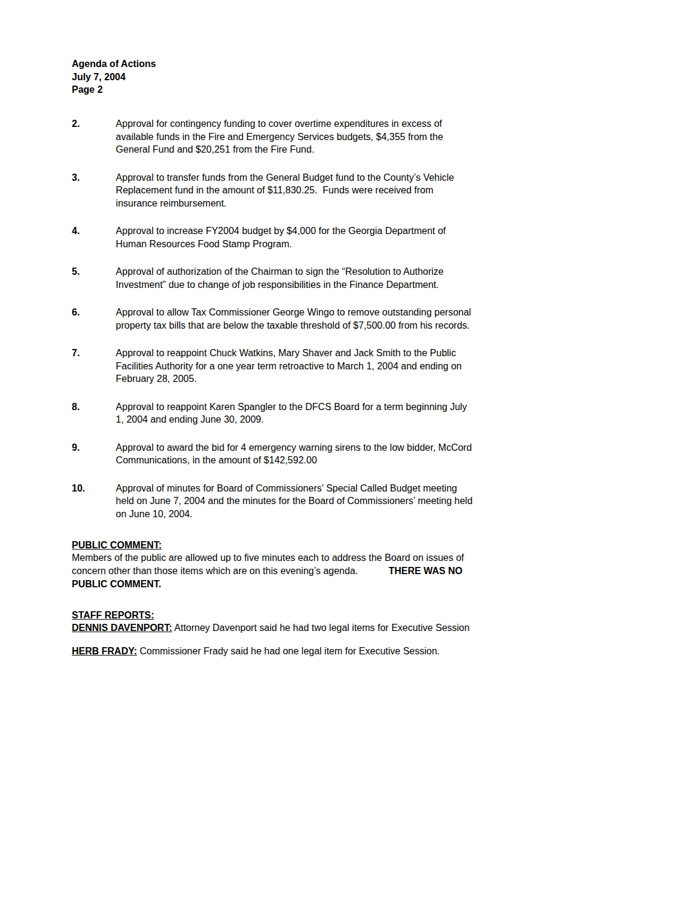Agenda of Actions
July 7, 2004
Page 2
2. Approval for contingency funding to cover overtime expenditures in excess of available funds in the Fire and Emergency Services budgets, $4,355 from the General Fund and $20,251 from the Fire Fund.
3. Approval to transfer funds from the General Budget fund to the County’s Vehicle Replacement fund in the amount of $11,830.25. Funds were received from insurance reimbursement.
4. Approval to increase FY2004 budget by $4,000 for the Georgia Department of Human Resources Food Stamp Program.
5. Approval of authorization of the Chairman to sign the “Resolution to Authorize Investment” due to change of job responsibilities in the Finance Department.
6. Approval to allow Tax Commissioner George Wingo to remove outstanding personal property tax bills that are below the taxable threshold of $7,500.00 from his records.
7. Approval to reappoint Chuck Watkins, Mary Shaver and Jack Smith to the Public Facilities Authority for a one year term retroactive to March 1, 2004 and ending on February 28, 2005.
8. Approval to reappoint Karen Spangler to the DFCS Board for a term beginning July 1, 2004 and ending June 30, 2009.
9. Approval to award the bid for 4 emergency warning sirens to the low bidder, McCord Communications, in the amount of $142,592.00
10. Approval of minutes for Board of Commissioners’ Special Called Budget meeting held on June 7, 2004 and the minutes for the Board of Commissioners’ meeting held on June 10, 2004.
PUBLIC COMMENT:
Members of the public are allowed up to five minutes each to address the Board on issues of concern other than those items which are on this evening’s agenda. THERE WAS NO PUBLIC COMMENT.
STAFF REPORTS:
DENNIS DAVENPORT: Attorney Davenport said he had two legal items for Executive Session
HERB FRADY: Commissioner Frady said he had one legal item for Executive Session.